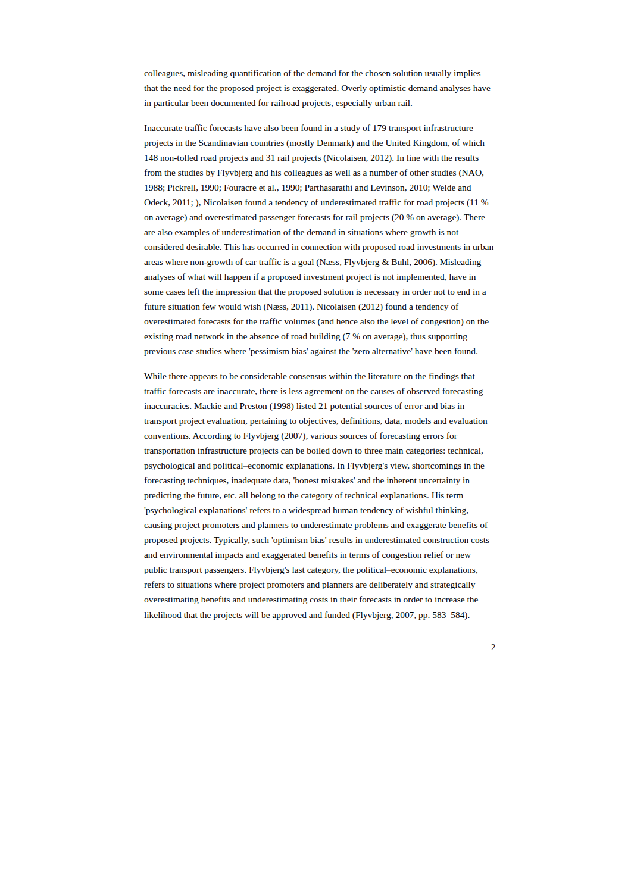colleagues, misleading quantification of the demand for the chosen solution usually implies that the need for the proposed project is exaggerated. Overly optimistic demand analyses have in particular been documented for railroad projects, especially urban rail.
Inaccurate traffic forecasts have also been found in a study of 179 transport infrastructure projects in the Scandinavian countries (mostly Denmark) and the United Kingdom, of which 148 non-tolled road projects and 31 rail projects (Nicolaisen, 2012). In line with the results from the studies by Flyvbjerg and his colleagues as well as a number of other studies (NAO, 1988; Pickrell, 1990; Fouracre et al., 1990; Parthasarathi and Levinson, 2010; Welde and Odeck, 2011; ), Nicolaisen found a tendency of underestimated traffic for road projects (11 % on average) and overestimated passenger forecasts for rail projects (20 % on average). There are also examples of underestimation of the demand in situations where growth is not considered desirable. This has occurred in connection with proposed road investments in urban areas where non-growth of car traffic is a goal (Næss, Flyvbjerg & Buhl, 2006). Misleading analyses of what will happen if a proposed investment project is not implemented, have in some cases left the impression that the proposed solution is necessary in order not to end in a future situation few would wish (Næss, 2011). Nicolaisen (2012) found a tendency of overestimated forecasts for the traffic volumes (and hence also the level of congestion) on the existing road network in the absence of road building (7 % on average), thus supporting previous case studies where 'pessimism bias' against the 'zero alternative' have been found.
While there appears to be considerable consensus within the literature on the findings that traffic forecasts are inaccurate, there is less agreement on the causes of observed forecasting inaccuracies. Mackie and Preston (1998) listed 21 potential sources of error and bias in transport project evaluation, pertaining to objectives, definitions, data, models and evaluation conventions. According to Flyvbjerg (2007), various sources of forecasting errors for transportation infrastructure projects can be boiled down to three main categories: technical, psychological and political–economic explanations. In Flyvbjerg's view, shortcomings in the forecasting techniques, inadequate data, 'honest mistakes' and the inherent uncertainty in predicting the future, etc. all belong to the category of technical explanations. His term 'psychological explanations' refers to a widespread human tendency of wishful thinking, causing project promoters and planners to underestimate problems and exaggerate benefits of proposed projects. Typically, such 'optimism bias' results in underestimated construction costs and environmental impacts and exaggerated benefits in terms of congestion relief or new public transport passengers. Flyvbjerg's last category, the political–economic explanations, refers to situations where project promoters and planners are deliberately and strategically overestimating benefits and underestimating costs in their forecasts in order to increase the likelihood that the projects will be approved and funded (Flyvbjerg, 2007, pp. 583–584).
2